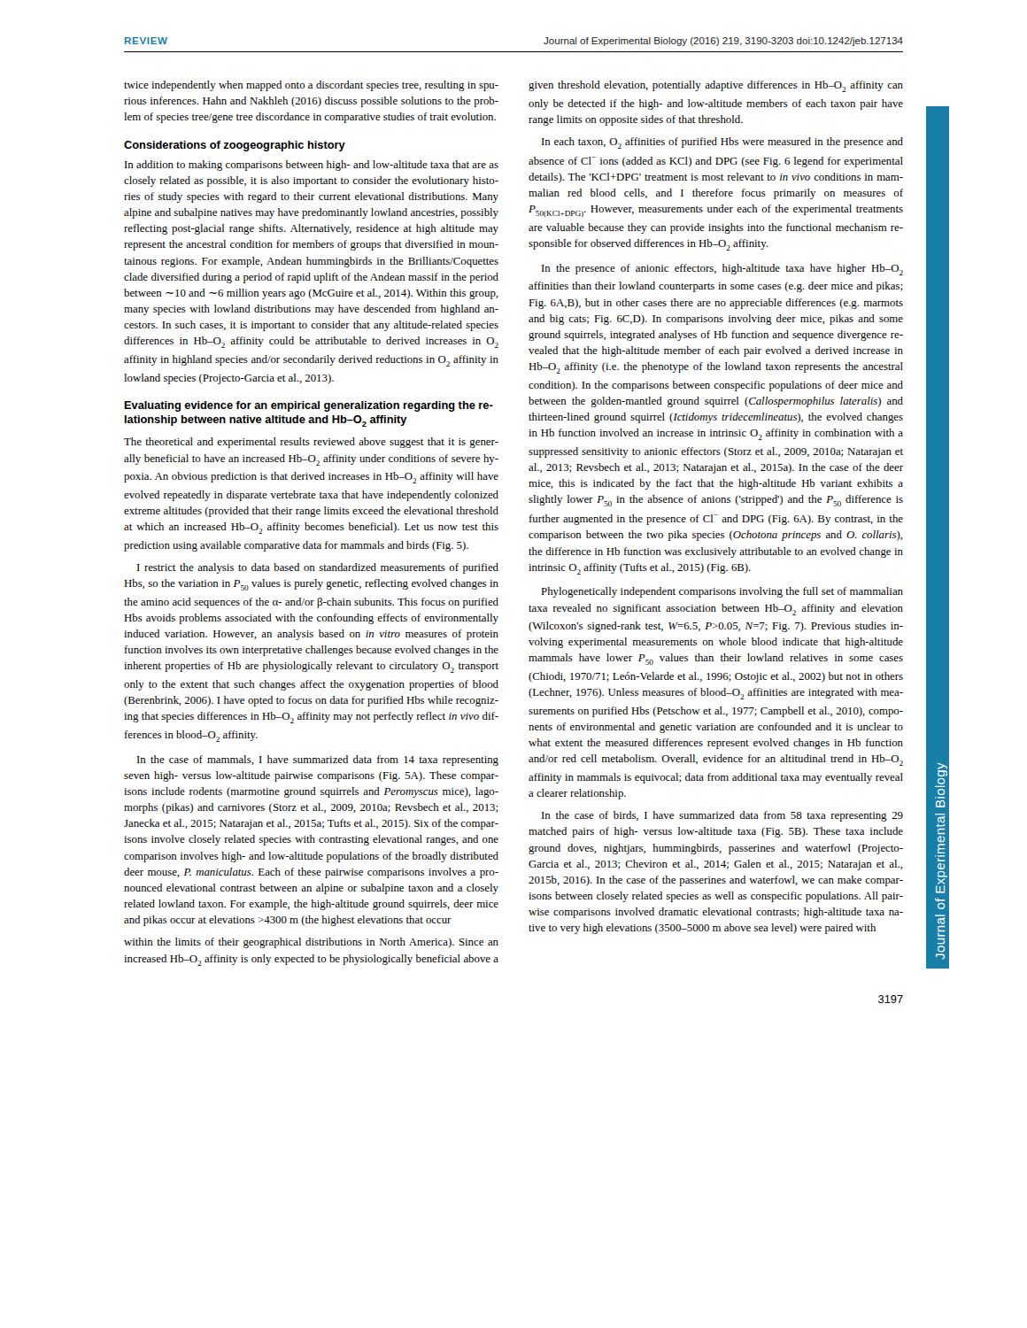REVIEW Journal of Experimental Biology (2016) 219, 3190-3203 doi:10.1242/jeb.127134
twice independently when mapped onto a discordant species tree, resulting in spurious inferences. Hahn and Nakhleh (2016) discuss possible solutions to the problem of species tree/gene tree discordance in comparative studies of trait evolution.
Considerations of zoogeographic history
In addition to making comparisons between high- and low-altitude taxa that are as closely related as possible, it is also important to consider the evolutionary histories of study species with regard to their current elevational distributions. Many alpine and subalpine natives may have predominantly lowland ancestries, possibly reflecting post-glacial range shifts. Alternatively, residence at high altitude may represent the ancestral condition for members of groups that diversified in mountainous regions. For example, Andean hummingbirds in the Brilliants/Coquettes clade diversified during a period of rapid uplift of the Andean massif in the period between ∼10 and ∼6 million years ago (McGuire et al., 2014). Within this group, many species with lowland distributions may have descended from highland ancestors. In such cases, it is important to consider that any altitude-related species differences in Hb–O2 affinity could be attributable to derived increases in O2 affinity in highland species and/or secondarily derived reductions in O2 affinity in lowland species (Projecto-Garcia et al., 2013).
Evaluating evidence for an empirical generalization regarding the relationship between native altitude and Hb–O2 affinity
The theoretical and experimental results reviewed above suggest that it is generally beneficial to have an increased Hb–O2 affinity under conditions of severe hypoxia. An obvious prediction is that derived increases in Hb–O2 affinity will have evolved repeatedly in disparate vertebrate taxa that have independently colonized extreme altitudes (provided that their range limits exceed the elevational threshold at which an increased Hb–O2 affinity becomes beneficial). Let us now test this prediction using available comparative data for mammals and birds (Fig. 5).
I restrict the analysis to data based on standardized measurements of purified Hbs, so the variation in P50 values is purely genetic, reflecting evolved changes in the amino acid sequences of the α- and/or β-chain subunits. This focus on purified Hbs avoids problems associated with the confounding effects of environmentally induced variation. However, an analysis based on in vitro measures of protein function involves its own interpretative challenges because evolved changes in the inherent properties of Hb are physiologically relevant to circulatory O2 transport only to the extent that such changes affect the oxygenation properties of blood (Berenbrink, 2006). I have opted to focus on data for purified Hbs while recognizing that species differences in Hb–O2 affinity may not perfectly reflect in vivo differences in blood–O2 affinity.
In the case of mammals, I have summarized data from 14 taxa representing seven high- versus low-altitude pairwise comparisons (Fig. 5A). These comparisons include rodents (marmotine ground squirrels and Peromyscus mice), lagomorphs (pikas) and carnivores (Storz et al., 2009, 2010a; Revsbech et al., 2013; Janecka et al., 2015; Natarajan et al., 2015a; Tufts et al., 2015). Six of the comparisons involve closely related species with contrasting elevational ranges, and one comparison involves high- and low-altitude populations of the broadly distributed deer mouse, P. maniculatus. Each of these pairwise comparisons involves a pronounced elevational contrast between an alpine or subalpine taxon and a closely related lowland taxon. For example, the high-altitude ground squirrels, deer mice and pikas occur at elevations >4300 m (the highest elevations that occur
within the limits of their geographical distributions in North America). Since an increased Hb–O2 affinity is only expected to be physiologically beneficial above a given threshold elevation, potentially adaptive differences in Hb–O2 affinity can only be detected if the high- and low-altitude members of each taxon pair have range limits on opposite sides of that threshold.
In each taxon, O2 affinities of purified Hbs were measured in the presence and absence of Cl− ions (added as KCl) and DPG (see Fig. 6 legend for experimental details). The 'KCl+DPG' treatment is most relevant to in vivo conditions in mammalian red blood cells, and I therefore focus primarily on measures of P50(KCl+DPG). However, measurements under each of the experimental treatments are valuable because they can provide insights into the functional mechanism responsible for observed differences in Hb–O2 affinity.
In the presence of anionic effectors, high-altitude taxa have higher Hb–O2 affinities than their lowland counterparts in some cases (e.g. deer mice and pikas; Fig. 6A,B), but in other cases there are no appreciable differences (e.g. marmots and big cats; Fig. 6C,D). In comparisons involving deer mice, pikas and some ground squirrels, integrated analyses of Hb function and sequence divergence revealed that the high-altitude member of each pair evolved a derived increase in Hb–O2 affinity (i.e. the phenotype of the lowland taxon represents the ancestral condition). In the comparisons between conspecific populations of deer mice and between the golden-mantled ground squirrel (Callospermophilus lateralis) and thirteen-lined ground squirrel (Ictidomys tridecemlineatus), the evolved changes in Hb function involved an increase in intrinsic O2 affinity in combination with a suppressed sensitivity to anionic effectors (Storz et al., 2009, 2010a; Natarajan et al., 2013; Revsbech et al., 2013; Natarajan et al., 2015a). In the case of the deer mice, this is indicated by the fact that the high-altitude Hb variant exhibits a slightly lower P50 in the absence of anions ('stripped') and the P50 difference is further augmented in the presence of Cl− and DPG (Fig. 6A). By contrast, in the comparison between the two pika species (Ochotona princeps and O. collaris), the difference in Hb function was exclusively attributable to an evolved change in intrinsic O2 affinity (Tufts et al., 2015) (Fig. 6B).
Phylogenetically independent comparisons involving the full set of mammalian taxa revealed no significant association between Hb–O2 affinity and elevation (Wilcoxon's signed-rank test, W=6.5, P>0.05, N=7; Fig. 7). Previous studies involving experimental measurements on whole blood indicate that high-altitude mammals have lower P50 values than their lowland relatives in some cases (Chiodi, 1970/71; León-Velarde et al., 1996; Ostojic et al., 2002) but not in others (Lechner, 1976). Unless measures of blood–O2 affinities are integrated with measurements on purified Hbs (Petschow et al., 1977; Campbell et al., 2010), components of environmental and genetic variation are confounded and it is unclear to what extent the measured differences represent evolved changes in Hb function and/or red cell metabolism. Overall, evidence for an altitudinal trend in Hb–O2 affinity in mammals is equivocal; data from additional taxa may eventually reveal a clearer relationship.
In the case of birds, I have summarized data from 58 taxa representing 29 matched pairs of high- versus low-altitude taxa (Fig. 5B). These taxa include ground doves, nightjars, hummingbirds, passerines and waterfowl (Projecto-Garcia et al., 2013; Cheviron et al., 2014; Galen et al., 2015; Natarajan et al., 2015b, 2016). In the case of the passerines and waterfowl, we can make comparisons between closely related species as well as conspecific populations. All pairwise comparisons involved dramatic elevational contrasts; high-altitude taxa native to very high elevations (3500–5000 m above sea level) were paired with
Journal of Experimental Biology
3197